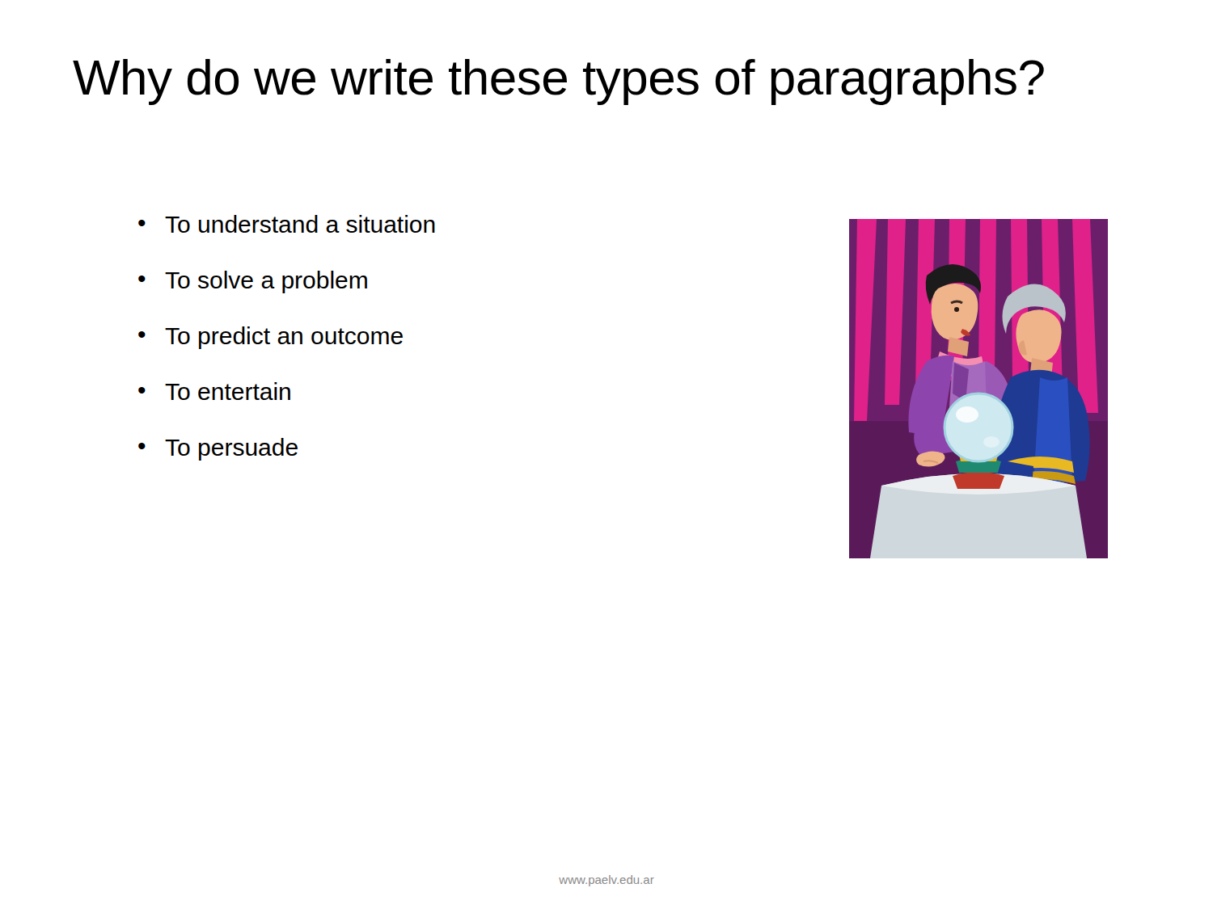Why do we write these types of paragraphs?
To understand a situation
To solve a problem
To predict an outcome
To entertain
To persuade
www.paelv.edu.ar